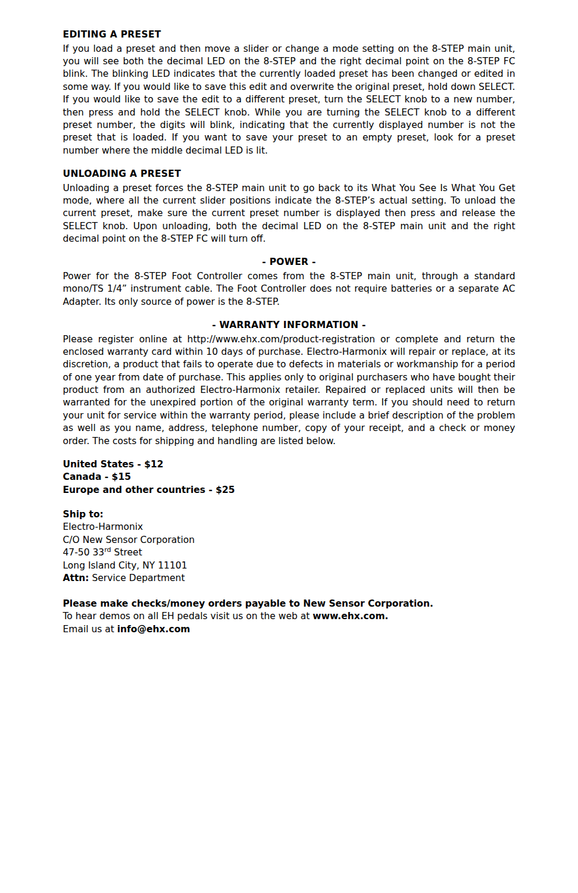EDITING A PRESET
If you load a preset and then move a slider or change a mode setting on the 8-STEP main unit, you will see both the decimal LED on the 8-STEP and the right decimal point on the 8-STEP FC blink. The blinking LED indicates that the currently loaded preset has been changed or edited in some way. If you would like to save this edit and overwrite the original preset, hold down SELECT. If you would like to save the edit to a different preset, turn the SELECT knob to a new number, then press and hold the SELECT knob. While you are turning the SELECT knob to a different preset number, the digits will blink, indicating that the currently displayed number is not the preset that is loaded. If you want to save your preset to an empty preset, look for a preset number where the middle decimal LED is lit.
UNLOADING A PRESET
Unloading a preset forces the 8-STEP main unit to go back to its What You See Is What You Get mode, where all the current slider positions indicate the 8-STEP’s actual setting. To unload the current preset, make sure the current preset number is displayed then press and release the SELECT knob. Upon unloading, both the decimal LED on the 8-STEP main unit and the right decimal point on the 8-STEP FC will turn off.
- POWER -
Power for the 8-STEP Foot Controller comes from the 8-STEP main unit, through a standard mono/TS 1/4” instrument cable. The Foot Controller does not require batteries or a separate AC Adapter. Its only source of power is the 8-STEP.
- WARRANTY INFORMATION -
Please register online at http://www.ehx.com/product-registration or complete and return the enclosed warranty card within 10 days of purchase. Electro-Harmonix will repair or replace, at its discretion, a product that fails to operate due to defects in materials or workmanship for a period of one year from date of purchase. This applies only to original purchasers who have bought their product from an authorized Electro-Harmonix retailer. Repaired or replaced units will then be warranted for the unexpired portion of the original warranty term. If you should need to return your unit for service within the warranty period, please include a brief description of the problem as well as you name, address, telephone number, copy of your receipt, and a check or money order. The costs for shipping and handling are listed below.
United States - $12
Canada - $15
Europe and other countries - $25
Ship to:
Electro-Harmonix
C/O New Sensor Corporation
47-50 33rd Street
Long Island City, NY 11101
Attn: Service Department
Please make checks/money orders payable to New Sensor Corporation.
To hear demos on all EH pedals visit us on the web at www.ehx.com.
Email us at info@ehx.com